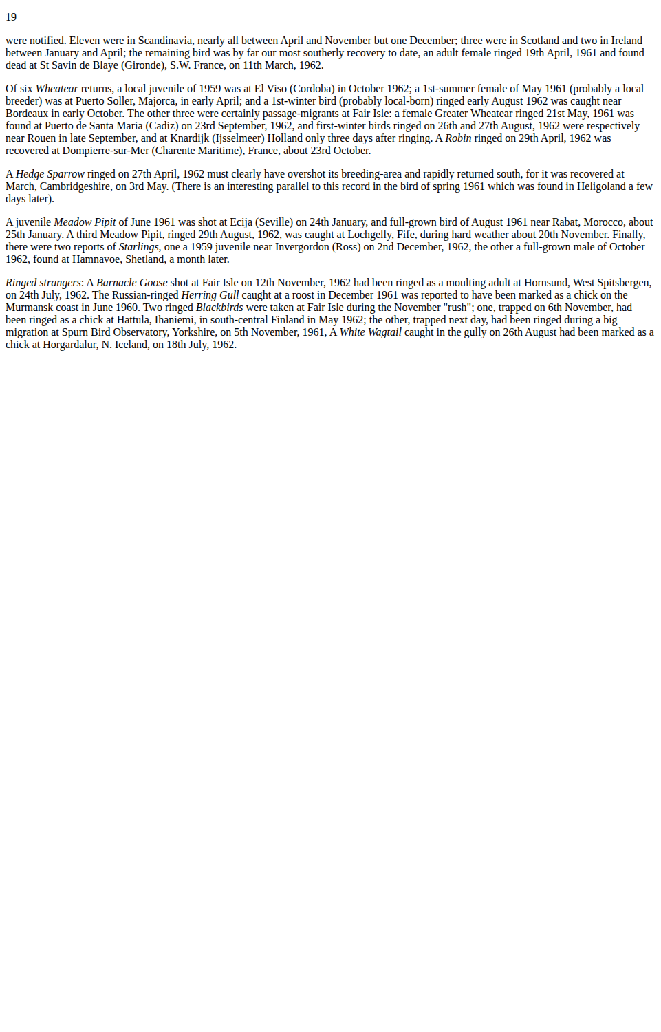19
were notified. Eleven were in Scandinavia, nearly all between April and November but one December; three were in Scotland and two in Ireland between January and April; the remaining bird was by far our most southerly recovery to date, an adult female ringed 19th April, 1961 and found dead at St Savin de Blaye (Gironde), S.W. France, on 11th March, 1962.
Of six Wheatear returns, a local juvenile of 1959 was at El Viso (Cordoba) in October 1962; a 1st-summer female of May 1961 (probably a local breeder) was at Puerto Soller, Majorca, in early April; and a 1st-winter bird (probably local-born) ringed early August 1962 was caught near Bordeaux in early October. The other three were certainly passage-migrants at Fair Isle: a female Greater Wheatear ringed 21st May, 1961 was found at Puerto de Santa Maria (Cadiz) on 23rd September, 1962, and first-winter birds ringed on 26th and 27th August, 1962 were respectively near Rouen in late September, and at Knardijk (Ijsselmeer) Holland only three days after ringing. A Robin ringed on 29th April, 1962 was recovered at Dompierre-sur-Mer (Charente Maritime), France, about 23rd October.
A Hedge Sparrow ringed on 27th April, 1962 must clearly have overshot its breeding-area and rapidly returned south, for it was recovered at March, Cambridgeshire, on 3rd May. (There is an interesting parallel to this record in the bird of spring 1961 which was found in Heligoland a few days later).
A juvenile Meadow Pipit of June 1961 was shot at Ecija (Seville) on 24th January, and full-grown bird of August 1961 near Rabat, Morocco, about 25th January. A third Meadow Pipit, ringed 29th August, 1962, was caught at Lochgelly, Fife, during hard weather about 20th November. Finally, there were two reports of Starlings, one a 1959 juvenile near Invergordon (Ross) on 2nd December, 1962, the other a full-grown male of October 1962, found at Hamnavoe, Shetland, a month later.
Ringed strangers: A Barnacle Goose shot at Fair Isle on 12th November, 1962 had been ringed as a moulting adult at Hornsund, West Spitsbergen, on 24th July, 1962. The Russian-ringed Herring Gull caught at a roost in December 1961 was reported to have been marked as a chick on the Murmansk coast in June 1960. Two ringed Blackbirds were taken at Fair Isle during the November "rush"; one, trapped on 6th November, had been ringed as a chick at Hattula, Ihaniemi, in south-central Finland in May 1962; the other, trapped next day, had been ringed during a big migration at Spurn Bird Observatory, Yorkshire, on 5th November, 1961, A White Wagtail caught in the gully on 26th August had been marked as a chick at Horgardalur, N. Iceland, on 18th July, 1962.